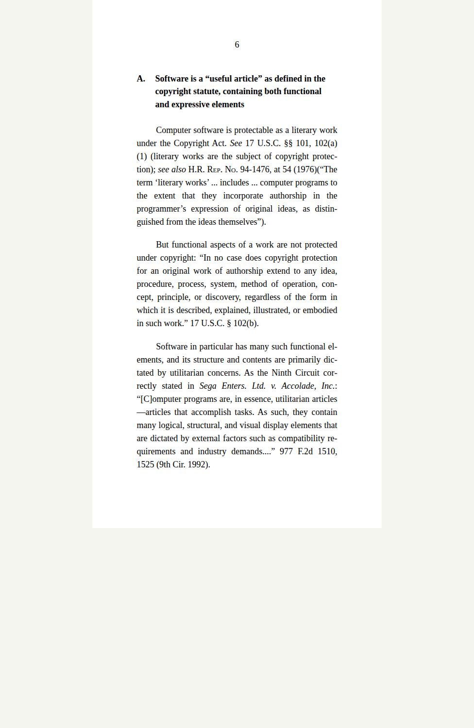6
A. Software is a “useful article” as defined in the copyright statute, containing both functional and expressive elements
Computer software is protectable as a literary work under the Copyright Act. See 17 U.S.C. §§ 101, 102(a)(1) (literary works are the subject of copyright protection); see also H.R. Rep. No. 94-1476, at 54 (1976)(“The term ‘literary works’ ... includes ... computer programs to the extent that they incorporate authorship in the programmer’s expression of original ideas, as distinguished from the ideas themselves”).
But functional aspects of a work are not protected under copyright: “In no case does copyright protection for an original work of authorship extend to any idea, procedure, process, system, method of operation, concept, principle, or discovery, regardless of the form in which it is described, explained, illustrated, or embodied in such work.” 17 U.S.C. § 102(b).
Software in particular has many such functional elements, and its structure and contents are primarily dictated by utilitarian concerns. As the Ninth Circuit correctly stated in Sega Enters. Ltd. v. Accolade, Inc.: “[C]omputer programs are, in essence, utilitarian articles—articles that accomplish tasks. As such, they contain many logical, structural, and visual display elements that are dictated by external factors such as compatibility requirements and industry demands....” 977 F.2d 1510, 1525 (9th Cir. 1992).